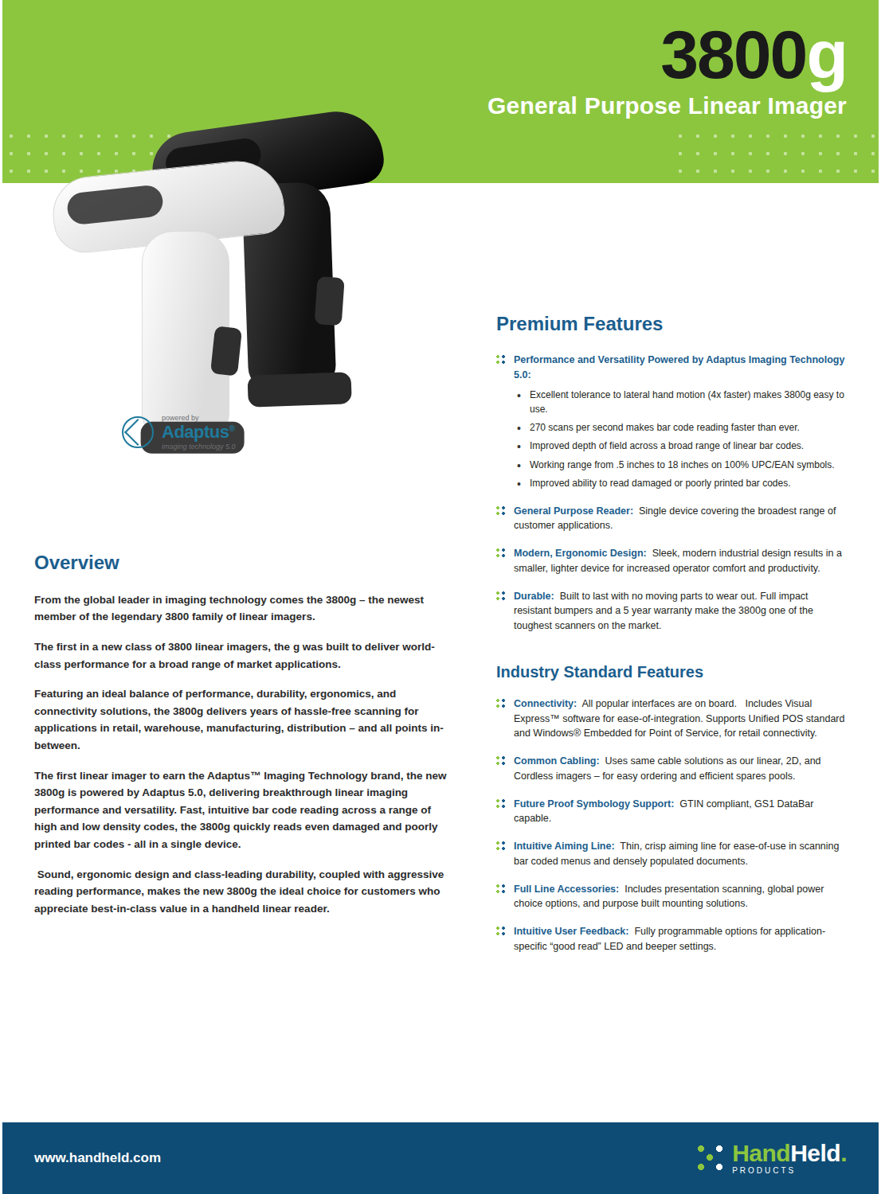3800g
General Purpose Linear Imager
powered by
Adaptus®
imaging technology 5.0
Overview
From the global leader in imaging technology comes the 3800g – the newest member of the legendary 3800 family of linear imagers.
The first in a new class of 3800 linear imagers, the g was built to deliver world-class performance for a broad range of market applications.
Featuring an ideal balance of performance, durability, ergonomics, and connectivity solutions, the 3800g delivers years of hassle-free scanning for applications in retail, warehouse, manufacturing, distribution – and all points in-between.
The first linear imager to earn the Adaptus™ Imaging Technology brand, the new 3800g is powered by Adaptus 5.0, delivering breakthrough linear imaging performance and versatility. Fast, intuitive bar code reading across a range of high and low density codes, the 3800g quickly reads even damaged and poorly printed bar codes - all in a single device.
Sound, ergonomic design and class-leading durability, coupled with aggressive reading performance, makes the new 3800g the ideal choice for customers who appreciate best-in-class value in a handheld linear reader.
Premium Features
Performance and Versatility Powered by Adaptus Imaging Technology 5.0:
Excellent tolerance to lateral hand motion (4x faster) makes 3800g easy to use.
270 scans per second makes bar code reading faster than ever.
Improved depth of field across a broad range of linear bar codes.
Working range from .5 inches to 18 inches on 100% UPC/EAN symbols.
Improved ability to read damaged or poorly printed bar codes.
General Purpose Reader: Single device covering the broadest range of customer applications.
Modern, Ergonomic Design: Sleek, modern industrial design results in a smaller, lighter device for increased operator comfort and productivity.
Durable: Built to last with no moving parts to wear out. Full impact resistant bumpers and a 5 year warranty make the 3800g one of the toughest scanners on the market.
Industry Standard Features
Connectivity: All popular interfaces are on board. Includes Visual Express™ software for ease-of-integration. Supports Unified POS standard and Windows® Embedded for Point of Service, for retail connectivity.
Common Cabling: Uses same cable solutions as our linear, 2D, and Cordless imagers – for easy ordering and efficient spares pools.
Future Proof Symbology Support: GTIN compliant, GS1 DataBar capable.
Intuitive Aiming Line: Thin, crisp aiming line for ease-of-use in scanning bar coded menus and densely populated documents.
Full Line Accessories: Includes presentation scanning, global power choice options, and purpose built mounting solutions.
Intuitive User Feedback: Fully programmable options for application-specific “good read” LED and beeper settings.
www.handheld.com
Hand Held. PRODUCTS